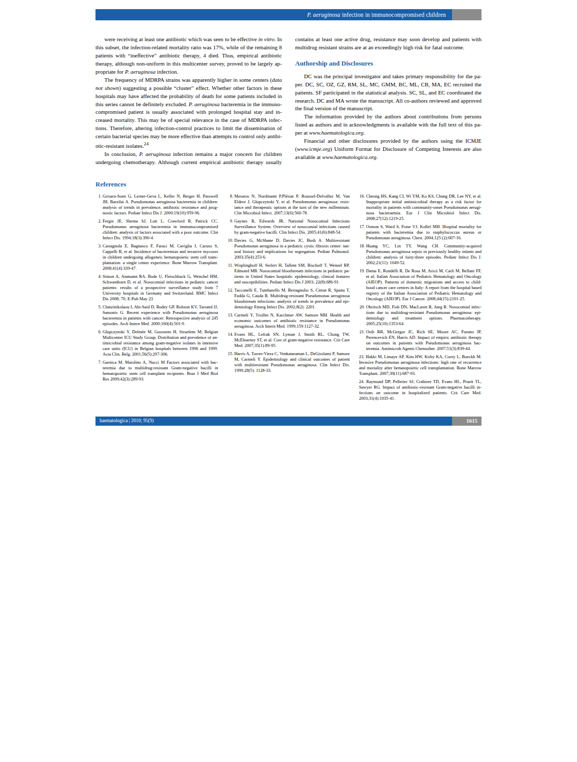P. aeruginosa infection in immunocompromised children
were receiving at least one antibiotic which was seen to be effective in vitro. In this subset, the infection-related mortality ratio was 17%, while of the remaining 8 patients with “ineffective” antibiotic therapy, 4 died. Thus, empirical antibiotic therapy, although non-uniform in this multicenter survey, proved to be largely appropriate for P. aeruginosa infection.
The frequency of MDRPA strains was apparently higher in some centers (data not shown) suggesting a possible “cluster” effect. Whether other factors in these hospitals may have affected the probability of death for some patients included in this series cannot be definitely excluded. P. aeruginosa bacteremia in the immunocompromised patient is usually associated with prolonged hospital stay and increased mortality. This may be of special relevance in the case of MDRPA infections. Therefore, altering infection-control practices to limit the dissemination of certain bacterial species may be more effective than attempts to control only antibiotic-resistant isolates.24
In conclusion, P. aeruginosa infection remains a major concern for children undergoing chemotherapy. Although current empirical antibiotic therapy usually contains at least one active drug, resistance may soon develop and patients with multidrug resistant strains are at an exceedingly high risk for fatal outcome.
Authorship and Disclosures
DC was the principal investigator and takes primary responsibility for the paper. DC, SC, OZ, GZ, RM, SL, MC, GMM, BC, ML, CB, MA, EC recruited the patients. SF participated in the statistical analysis. SC, SL, and EC coordinated the research. DC and MA wrote the manuscript. All co-authors reviewed and approved the final version of the manuscript.
The information provided by the authors about contributions from persons listed as authors and in acknowledgments is available with the full text of this paper at www.haematologica.org.
Financial and other disclosures provided by the authors using the ICMJE (www.icmje.org) Uniform Format for Disclosure of Competing Interests are also available at www.haematologica.org.
References
Grisaru-Soen G, Lerner-Geva L, Keller N, Berger H, Passwell JH, Barzilai A. Pseudomonas aeruginosa bacteremia in children: analysis of trends in prevalence, antibiotic resistance and prognostic factors. Pediatr Infect Dis J. 2000;19(10):959-96.
Fergie JE, Shema SJ, Lott L, Crawford R, Patrick CC. Pseudomonas aeruginosa bacteremia in immunocompromised children: analysis of factors associated with a poor outcome. Clin Infect Dis. 1994;18(3):390-4.
Castagnola E, Bagnasco F, Faraci M, Caviglia I, Caruso S, Cappelli B, et al. Incidence of bacteremias and invasive mycoses in children undergoing allogeneic hematopoietic stem cell transplantation: a single center experience. Bone Marrow Transplant. 2008;41(4):339-47.
Simon A, Ammann RA, Bode U, Fleischhack G, Wenchel HM, Schwamborn D, et al. Nosocomial infections in pediatric cancer patients: results of a prospective surveillance study from 7 University hospitals in Germany and Switzerland. BMC Infect Dis 2008; 70; E-Pub May 23
Chatzinikolaou I, Abi-Said D, Bodey GP, Rolston KV, Tarrand JJ, Samonis G. Recent experience with Pseudomonas aeruginosa bacteremia in patients with cancer: Retrospective analysis of 245 episodes. Arch Intern Med. 2000;160(4):501-9.
Glupczynski Y, Delmée M, Goossens H, Struelens M; Belgian Multicenter ICU Study Group. Distribution and prevalence of antimicrobial resistance among gram-negative isolates in intensive care units (ICU) in Belgian hospitals between 1996 and 1999. Acta Clin. Belg. 2001;56(5):297-306.
Garnica M, Maiolino A, Nucci M Factors associated with bacteremia due to multidrug-resistant Gram-negative bacilli in hematopoietic stem cell transplant recipients. Braz J Med Biol Res 2009;42(3):289-93.
Mesaros N, Nordmann P,Plésiat P, Roussel-Delvallez M, Van Eldere J, Glupczynski Y, et al. Pseudomonas aeruginosa: resistance and therapeutic options at the turn of the new millennium. Clin Microbiol Infect. 2007;13(6):560-78.
Gaynes R, Edwards JR, National Nosocomial Infections Surveillance System. Overview of nosocomial infections caused by gram-negative bacilli. Clin Infect Dis. 2005;41(6):848-54.
Davies G, McShane D, Davies JC, Bush A. Multiresistant Pseudomonas aeruginosa in a pediatric cystic fibrosis center: natural history and implications for segregation. Pediatr Pulmonol. 2003;35(4):253-6.
Wisplinghoff H, Seifert H, Tallent SM, Bischoff T, Wenzel RP, Edmond MB. Nosocomial bloodstream infections in pediatric patients in United States hospitals: epidemiology, clinical features and susceptibilities. Pediatr Infect Dis J 2003; 22(8):686-91.
Tacconelli E, Tumbarello M, Bertagnolio S, Citton R, Spanu T, Fadda G, Cauda R. Multidrug-resistant Pseudomonas aeruginosa bloodstream infections: analysis of trends in prevalence and epidemiology Emerg Infect Dis. 2002;8(2): 2201.
Carmeli Y, Troillet N, Karchmer AW, Samore MH. Health and economic outcomes of antibiotic resistance in Pseudomonas aeruginosa. Arch Intern Med. 1999;159:1127-32.
Evans HL, Lefrak SN, Lyman J, Smith RL, Chong TW, McElearney ST, et al. Cost of gram-negative resistance. Crit Care Med. 2007;35(1):89-95.
Harris A, Torres-Viera C, Venkataraman L, DeGirolami P, Samore M, Carmeli Y. Epidemiology and clinical outcomes of patient with multiresistant Pseudomonas aeruginosa. Clin Infect Dis. 1999;28(5): 1128-33.
Cheong HS, Kang CI, Wi YM, Ko KS, Chung DR, Lee NY, et al. Inappropriate initial antimicrobial therapy as a risk factor for mortality in patients with community-onset Pseudomonas aeruginosa bacteraemia. Eur J Clin Microbiol Infect Dis. 2008;27(12):1219-25.
Osmon S, Ward S, Frase VJ, Kollef MH. Hospital mortality for patients with bacteremia due to staphylococcus aureus or Pseudomonas aeruginosa. Chest. 2004;125 (2):607-16.
Huang YC, Lin TY, Wang CH. Community-acquired Pseudomonas aeruginosa sepsis in previously healthy infants and children: analysis of forty-three episodes. Pediatr Infect Dis J. 2002;21(11): 1049-52.
Dama E, Rondelli R, De Rosa M, Aricò M, Carli M, Bellani FF, et al; Italian Association of Pediatric Hematology and Oncology (AIEOP). Patterns of domestic migrations and access to childhood cancer care centres in Italy: A report from the hospital based registry of the Italian Association of Pediatric Hematology and Oncology (AIEOP). Eur J Cancer. 2008;44(15):2101-25.
Obritsch MD, Fish DN, MacLaren R, Jung R. Nosocomial infections due to multidrug-resistant Pseudomonas aeruginosa: epidemiology and treatment options. Pharmacotherapy. 2005;25(10):1353-64.
Osih RB, McGregor JC, Rich SE, Moore AC, Furuno JP, Perencevich EN, Harris AD. Impact of empiric antibiotic therapy on outcomes in patients with Pseudomonas aeruginosa bacteremia. Antimicrob Agents Chemother. 2007;51(3):839-44.
23. Hakki M, Limaye AP, Kim HW, Kirby KA, Corey L, Boeckh M. Invasive Pseudomonas aeruginosa infections: high rate of recurrence and mortality after hematopoietic cell transplantation. Bone Marrow Transplant. 2007;39(11):687-93.
24. Raymond DP, Pelletier SJ, Crabtree TD, Evans HL, Pruett TL, Sawyer RG. Impact of antibiotic-resistant Gram-negative bacilli infections on outcome in hospitalized patients. Crit Care Med. 2003;31(4):1035-41.
haematologica | 2010; 95(9)
1615